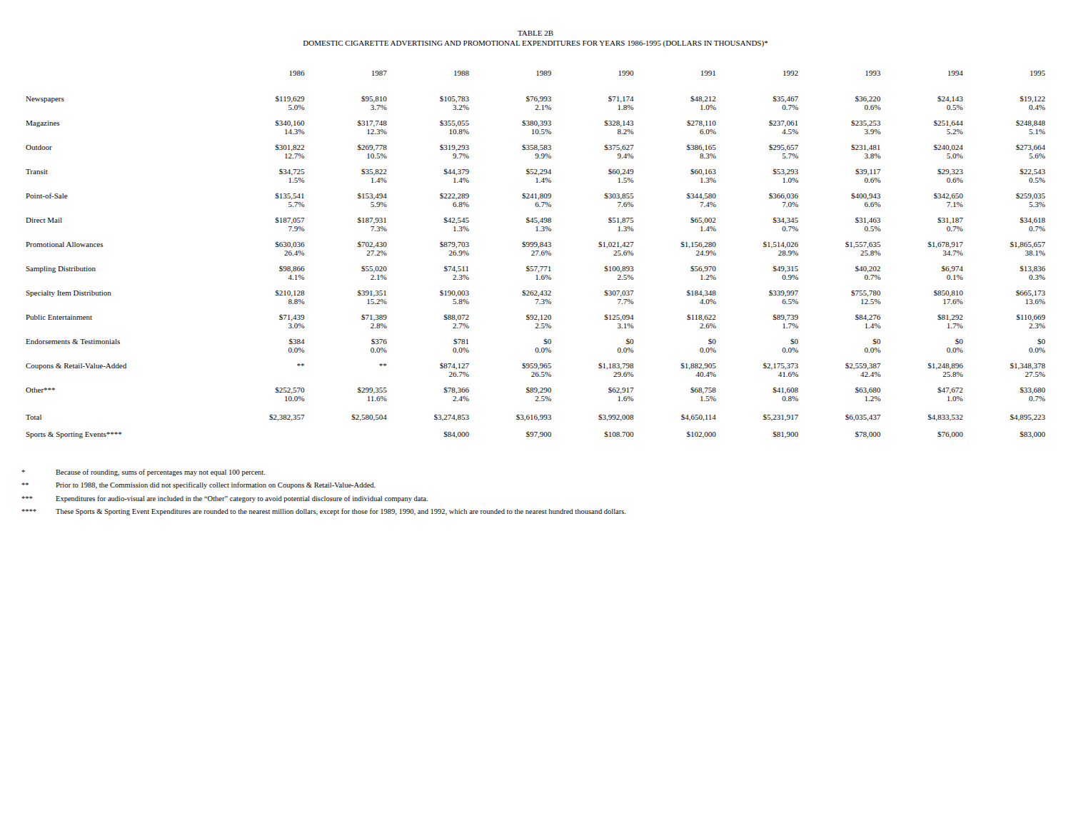TABLE 2B
DOMESTIC CIGARETTE ADVERTISING AND PROMOTIONAL EXPENDITURES FOR YEARS 1986-1995 (DOLLARS IN THOUSANDS)*
| | 1986 | 1987 | 1988 | 1989 | 1990 | 1991 | 1992 | 1993 | 1994 | 1995 |
| --- | --- | --- | --- | --- | --- | --- | --- | --- | --- | --- |
| Newspapers | $119,629 | $95,810 | $105,783 | $76,993 | $71,174 | $48,212 | $35,467 | $36,220 | $24,143 | $19,122 |
| | 5.0% | 3.7% | 3.2% | 2.1% | 1.8% | 1.0% | 0.7% | 0.6% | 0.5% | 0.4% |
| Magazines | $340,160 | $317,748 | $355,055 | $380,393 | $328,143 | $278,110 | $237,061 | $235,253 | $251,644 | $248,848 |
| | 14.3% | 12.3% | 10.8% | 10.5% | 8.2% | 6.0% | 4.5% | 3.9% | 5.2% | 5.1% |
| Outdoor | $301,822 | $269,778 | $319,293 | $358,583 | $375,627 | $386,165 | $295,657 | $231,481 | $240,024 | $273,664 |
| | 12.7% | 10.5% | 9.7% | 9.9% | 9.4% | 8.3% | 5.7% | 3.8% | 5.0% | 5.6% |
| Transit | $34,725 | $35,822 | $44,379 | $52,294 | $60,249 | $60,163 | $53,293 | $39,117 | $29,323 | $22,543 |
| | 1.5% | 1.4% | 1.4% | 1.4% | 1.5% | 1.3% | 1.0% | 0.6% | 0.6% | 0.5% |
| Point-of-Sale | $135,541 | $153,494 | $222,289 | $241,809 | $303,855 | $344,580 | $366,036 | $400,943 | $342,650 | $259,035 |
| | 5.7% | 5.9% | 6.8% | 6.7% | 7.6% | 7.4% | 7.0% | 6.6% | 7.1% | 5.3% |
| Direct Mail | $187,057 | $187,931 | $42,545 | $45,498 | $51,875 | $65,002 | $34,345 | $31,463 | $31,187 | $34,618 |
| | 7.9% | 7.3% | 1.3% | 1.3% | 1.3% | 1.4% | 0.7% | 0.5% | 0.7% | 0.7% |
| Promotional Allowances | $630,036 | $702,430 | $879,703 | $999,843 | $1,021,427 | $1,156,280 | $1,514,026 | $1,557,635 | $1,678,917 | $1,865,657 |
| | 26.4% | 27.2% | 26.9% | 27.6% | 25.6% | 24.9% | 28.9% | 25.8% | 34.7% | 38.1% |
| Sampling Distribution | $98,866 | $55,020 | $74,511 | $57,771 | $100,893 | $56,970 | $49,315 | $40,202 | $6,974 | $13,836 |
| | 4.1% | 2.1% | 2.3% | 1.6% | 2.5% | 1.2% | 0.9% | 0.7% | 0.1% | 0.3% |
| Specialty Item Distribution | $210,128 | $391,351 | $190,003 | $262,432 | $307,037 | $184,348 | $339,997 | $755,780 | $850,810 | $665,173 |
| | 8.8% | 15.2% | 5.8% | 7.3% | 7.7% | 4.0% | 6.5% | 12.5% | 17.6% | 13.6% |
| Public Entertainment | $71,439 | $71,389 | $88,072 | $92,120 | $125,094 | $118,622 | $89,739 | $84,276 | $81,292 | $110,669 |
| | 3.0% | 2.8% | 2.7% | 2.5% | 3.1% | 2.6% | 1.7% | 1.4% | 1.7% | 2.3% |
| Endorsements & Testimonials | $384 | $376 | $781 | $0 | $0 | $0 | $0 | $0 | $0 | $0 |
| | 0.0% | 0.0% | 0.0% | 0.0% | 0.0% | 0.0% | 0.0% | 0.0% | 0.0% | 0.0% |
| Coupons & Retail-Value-Added | ** | ** | $874,127 | $959,965 | $1,183,798 | $1,882,905 | $2,175,373 | $2,559,387 | $1,248,896 | $1,348,378 |
| | | | 26.7% | 26.5% | 29.6% | 40.4% | 41.6% | 42.4% | 25.8% | 27.5% |
| Other*** | $252,570 | $299,355 | $78,366 | $89,290 | $62,917 | $68,758 | $41,608 | $63,680 | $47,672 | $33,680 |
| | 10.0% | 11.6% | 2.4% | 2.5% | 1.6% | 1.5% | 0.8% | 1.2% | 1.0% | 0.7% |
| Total | $2,382,357 | $2,580,504 | $3,274,853 | $3,616,993 | $3,992,008 | $4,650,114 | $5,231,917 | $6,035,437 | $4,833,532 | $4,895,223 |
| Sports & Sporting Events**** | | | $84,000 | $97,900 | $108.700 | $102,000 | $81,900 | $78,000 | $76,000 | $83,000 |
*Because of rounding, sums of percentages may not equal 100 percent.
**Prior to 1988, the Commission did not specifically collect information on Coupons & Retail-Value-Added.
***Expenditures for audio-visual are included in the “Other” category to avoid potential disclosure of individual company data.
****These Sports & Sporting Event Expenditures are rounded to the nearest million dollars, except for those for 1989, 1990, and 1992, which are rounded to the nearest hundred thousand dollars.